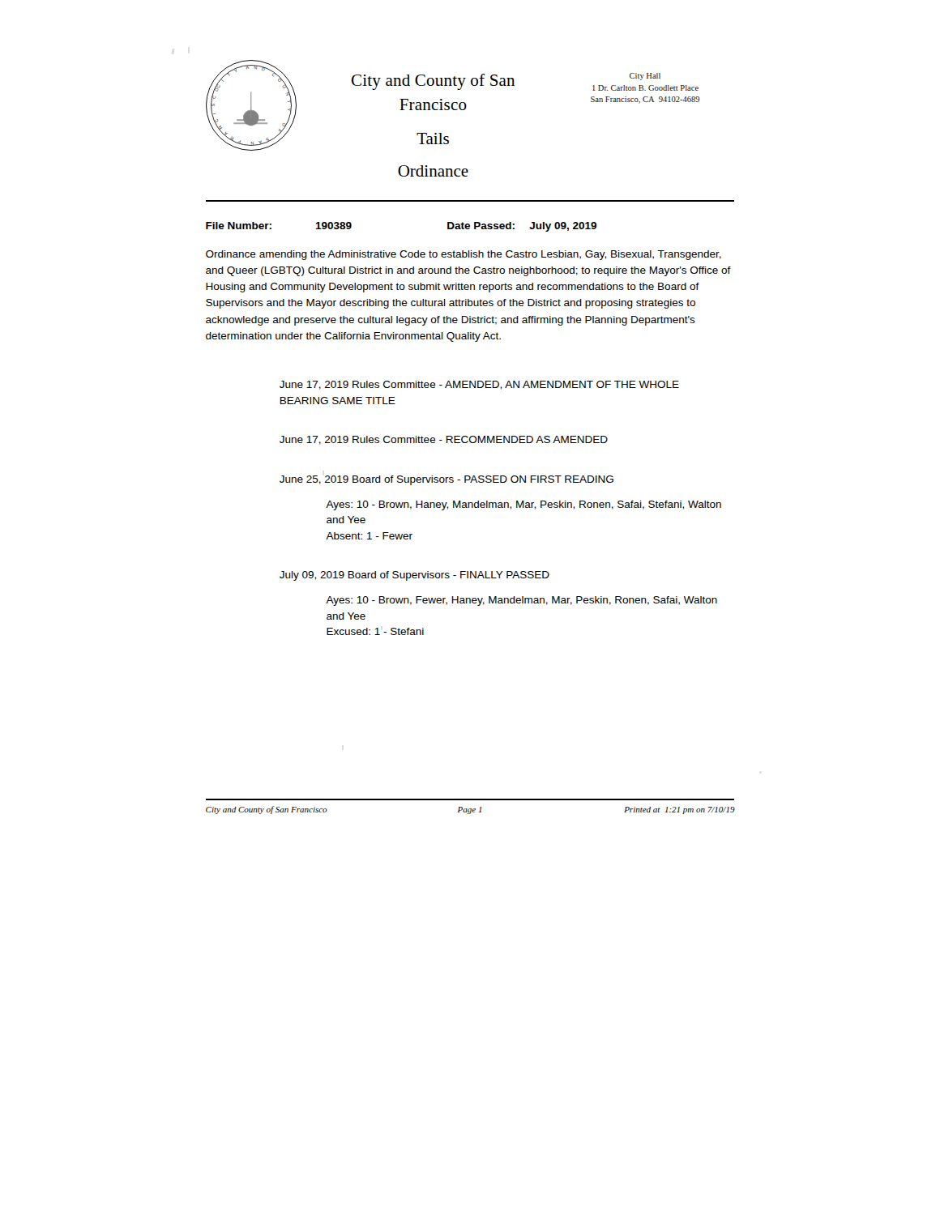C I T Y A N D C O U N T Y O F S A N F R A N C I S C O
City and County of San Francisco
Tails
Ordinance
City Hall
1 Dr. Carlton B. Goodlett Place
San Francisco, CA 94102-4689
File Number: 190389
Date Passed: July 09, 2019
Ordinance amending the Administrative Code to establish the Castro Lesbian, Gay, Bisexual, Transgender, and Queer (LGBTQ) Cultural District in and around the Castro neighborhood; to require the Mayor's Office of Housing and Community Development to submit written reports and recommendations to the Board of Supervisors and the Mayor describing the cultural attributes of the District and proposing strategies to acknowledge and preserve the cultural legacy of the District; and affirming the Planning Department's determination under the California Environmental Quality Act.
June 17, 2019 Rules Committee - AMENDED, AN AMENDMENT OF THE WHOLE
BEARING SAME TITLE
June 17, 2019 Rules Committee - RECOMMENDED AS AMENDED
June 25, 2019 Board of Supervisors - PASSED ON FIRST READING
Ayes: 10 - Brown, Haney, Mandelman, Mar, Peskin, Ronen, Safai, Stefani, Walton
and Yee
Absent: 1 - Fewer
July 09, 2019 Board of Supervisors - FINALLY PASSED
Ayes: 10 - Brown, Fewer, Haney, Mandelman, Mar, Peskin, Ronen, Safai, Walton
and Yee
Excused: 1 - Stefani
City and County of San Francisco
Page 1
Printed at 1:21 pm on 7/10/19